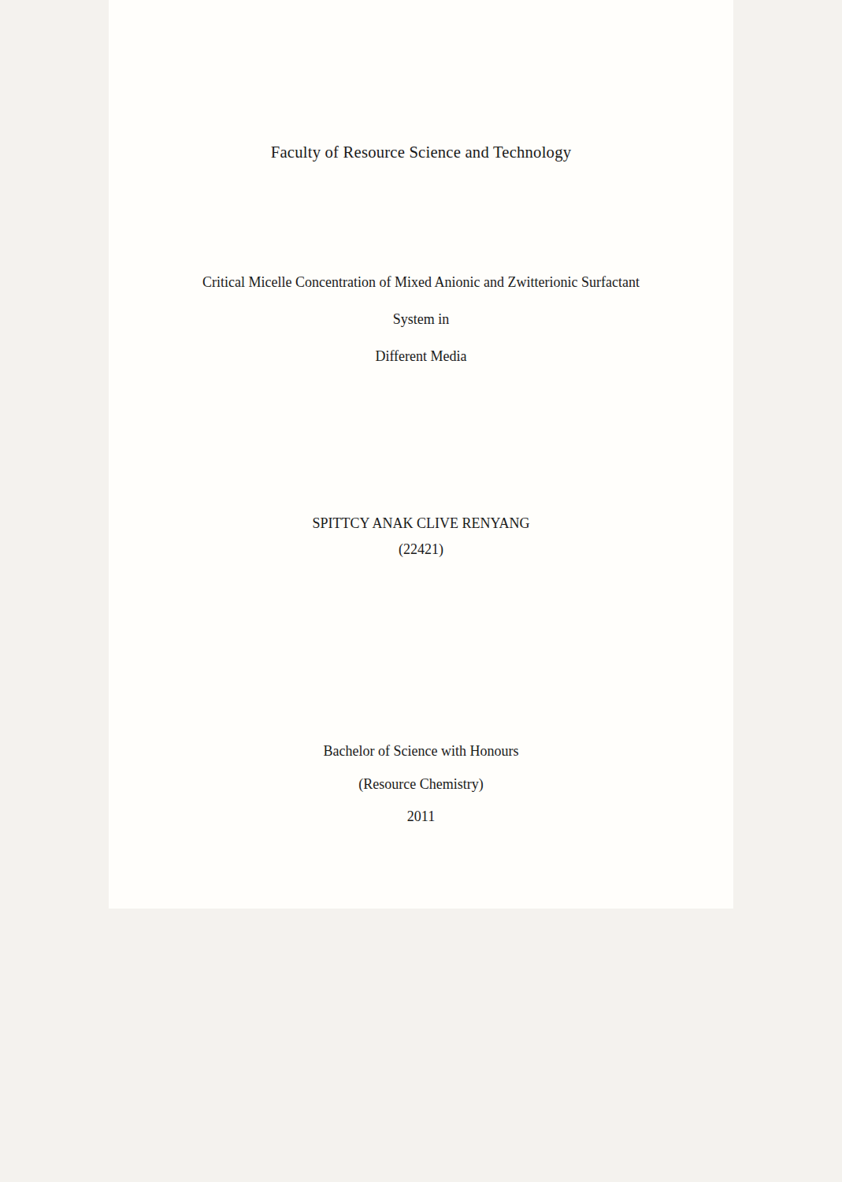Faculty of Resource Science and Technology
Critical Micelle Concentration of Mixed Anionic and Zwitterionic Surfactant System in Different Media
SPITTCY ANAK CLIVE RENYANG
(22421)
Bachelor of Science with Honours
(Resource Chemistry)
2011